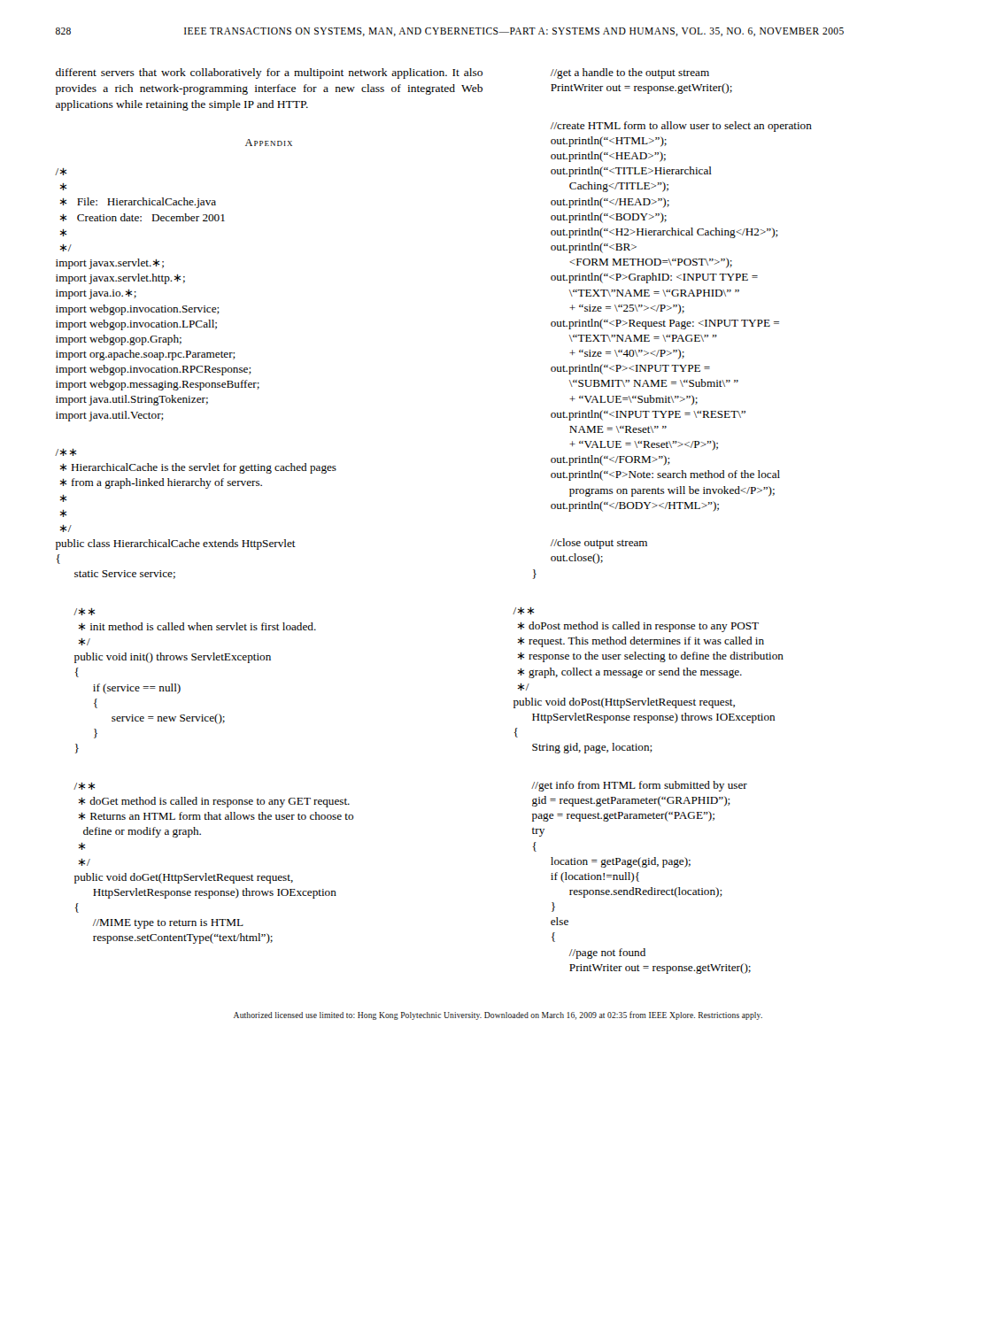828 IEEE TRANSACTIONS ON SYSTEMS, MAN, AND CYBERNETICS—PART A: SYSTEMS AND HUMANS, VOL. 35, NO. 6, NOVEMBER 2005
different servers that work collaboratively for a multipoint network application. It also provides a rich network-programming interface for a new class of integrated Web applications while retaining the simple IP and HTTP.
Appendix
/∗ ∗ ∗ File: HierarchicalCache.java ∗ Creation date: December 2001 ∗ ∗/ import javax.servlet.∗; import javax.servlet.http.∗; import java.io.∗; import webgop.invocation.Service; import webgop.invocation.LPCall; import webgop.gop.Graph; import org.apache.soap.rpc.Parameter; import webgop.invocation.RPCResponse; import webgop.messaging.ResponseBuffer; import java.util.StringTokenizer; import java.util.Vector; /∗∗ ∗ HierarchicalCache is the servlet for getting cached pages ∗ from a graph-linked hierarchy of servers. ∗ ∗ ∗/ public class HierarchicalCache extends HttpServlet { static Service service; /∗∗ ∗ init method is called when servlet is first loaded. ∗/ public void init() throws ServletException { if (service == null) { service = new Service(); } } /∗∗ ∗ doGet method is called in response to any GET request. ∗ Returns an HTML form that allows the user to choose to define or modify a graph. ∗ ∗/ public void doGet(HttpServletRequest request, HttpServletResponse response) throws IOException { //MIME type to return is HTML response.setContentType(“text/html”);
//get a handle to the output stream PrintWriter out = response.getWriter(); //create HTML form to allow user to select an operation out.println(“<HTML>”); out.println(“<HEAD>”); out.println(“<TITLE>Hierarchical Caching</TITLE>”); out.println(“</HEAD>”); out.println(“<BODY>”); out.println(“<H2>Hierarchical Caching</H2>”); out.println(“<BR> <FORM METHOD=\“POST\”>”); out.println(“<P>GraphID: <INPUT TYPE = \“TEXT\”NAME = \“GRAPHID\” ” + “size = \“25\”></P>”); out.println(“<P>Request Page: <INPUT TYPE = \“TEXT\”NAME = \“PAGE\” ” + “size = \“40\”></P>”); out.println(“<P><INPUT TYPE = \“SUBMIT\” NAME = \“Submit\” ” + “VALUE=\“Submit\”>”); out.println(“<INPUT TYPE = \“RESET\” NAME = \“Reset\” ” + “VALUE = \“Reset\”></P>”); out.println(“</FORM>”); out.println(“<P>Note: search method of the local programs on parents will be invoked</P>”); out.println(“</BODY></HTML>”); //close output stream out.close(); } /∗∗ ∗ doPost method is called in response to any POST ∗ request. This method determines if it was called in ∗ response to the user selecting to define the distribution ∗ graph, collect a message or send the message. ∗/ public void doPost(HttpServletRequest request, HttpServletResponse response) throws IOException { String gid, page, location; //get info from HTML form submitted by user gid = request.getParameter(“GRAPHID”); page = request.getParameter(“PAGE”); try { location = getPage(gid, page); if (location!=null){ response.sendRedirect(location); } else { //page not found PrintWriter out = response.getWriter();
Authorized licensed use limited to: Hong Kong Polytechnic University. Downloaded on March 16, 2009 at 02:35 from IEEE Xplore. Restrictions apply.